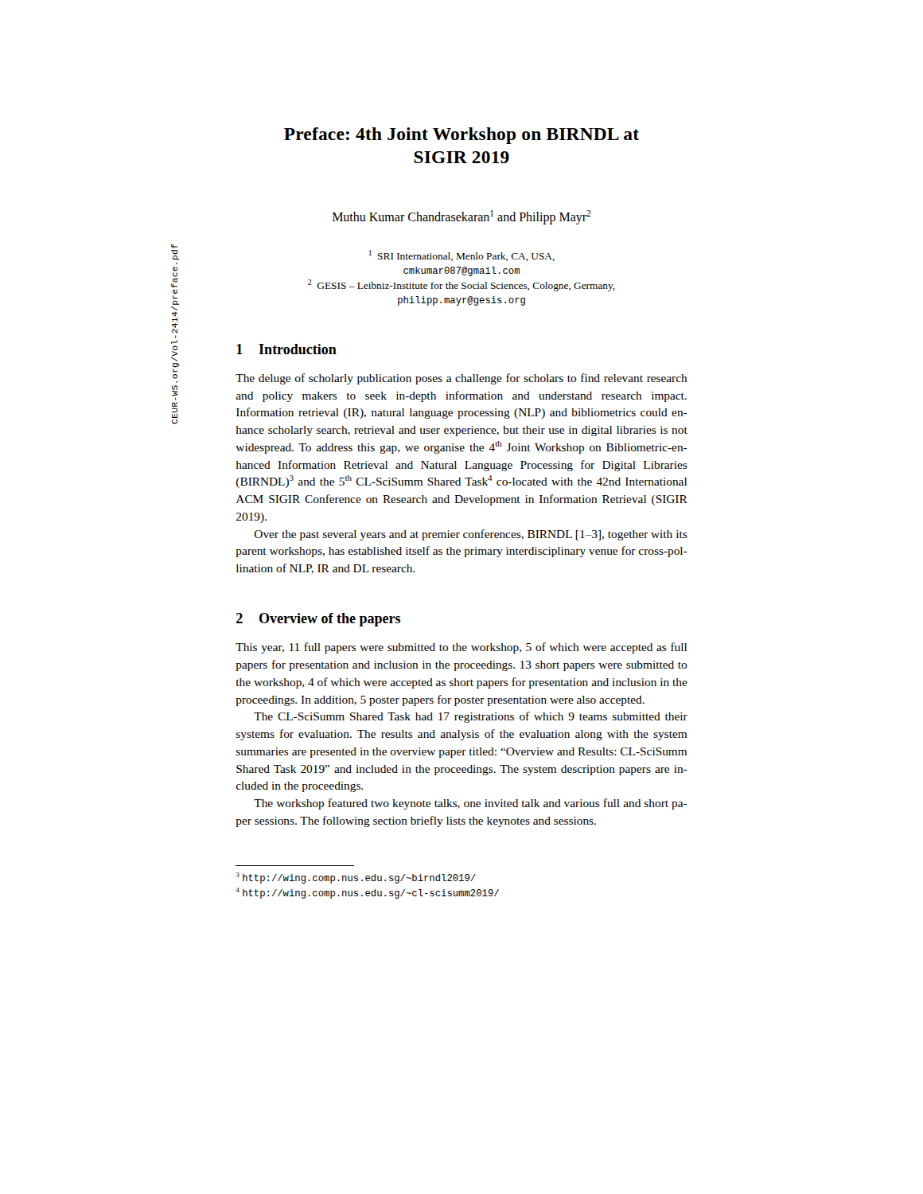CEUR-WS.org/Vol-2414/preface.pdf
Preface: 4th Joint Workshop on BIRNDL at
SIGIR 2019
Muthu Kumar Chandrasekaran1 and Philipp Mayr2
1 SRI International, Menlo Park, CA, USA,
cmkumar087@gmail.com
2 GESIS – Leibniz-Institute for the Social Sciences, Cologne, Germany,
philipp.mayr@gesis.org
1 Introduction
The deluge of scholarly publication poses a challenge for scholars to find relevant research and policy makers to seek in-depth information and understand research impact. Information retrieval (IR), natural language processing (NLP) and bibliometrics could enhance scholarly search, retrieval and user experience, but their use in digital libraries is not widespread. To address this gap, we organise the 4th Joint Workshop on Bibliometric-enhanced Information Retrieval and Natural Language Processing for Digital Libraries (BIRNDL)3 and the 5th CL-SciSumm Shared Task4 co-located with the 42nd International ACM SIGIR Conference on Research and Development in Information Retrieval (SIGIR 2019).
Over the past several years and at premier conferences, BIRNDL [1–3], together with its parent workshops, has established itself as the primary interdisciplinary venue for cross-pollination of NLP, IR and DL research.
2 Overview of the papers
This year, 11 full papers were submitted to the workshop, 5 of which were accepted as full papers for presentation and inclusion in the proceedings. 13 short papers were submitted to the workshop, 4 of which were accepted as short papers for presentation and inclusion in the proceedings. In addition, 5 poster papers for poster presentation were also accepted.
The CL-SciSumm Shared Task had 17 registrations of which 9 teams submitted their systems for evaluation. The results and analysis of the evaluation along with the system summaries are presented in the overview paper titled: “Overview and Results: CL-SciSumm Shared Task 2019” and included in the proceedings. The system description papers are included in the proceedings.
The workshop featured two keynote talks, one invited talk and various full and short paper sessions. The following section briefly lists the keynotes and sessions.
3 http://wing.comp.nus.edu.sg/~birndl2019/
4 http://wing.comp.nus.edu.sg/~cl-scisumm2019/